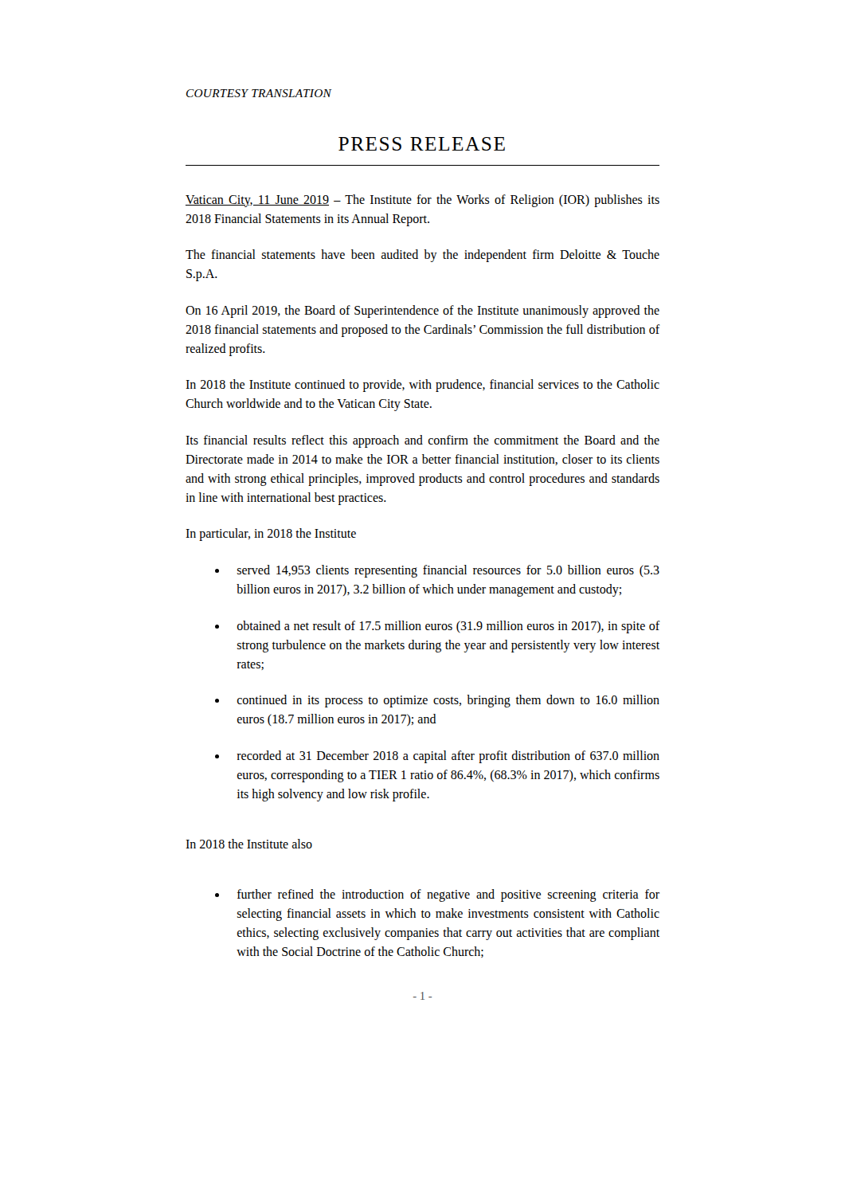COURTESY TRANSLATION
PRESS RELEASE
Vatican City, 11 June 2019 – The Institute for the Works of Religion (IOR) publishes its 2018 Financial Statements in its Annual Report.
The financial statements have been audited by the independent firm Deloitte & Touche S.p.A.
On 16 April 2019, the Board of Superintendence of the Institute unanimously approved the 2018 financial statements and proposed to the Cardinals’ Commission the full distribution of realized profits.
In 2018 the Institute continued to provide, with prudence, financial services to the Catholic Church worldwide and to the Vatican City State.
Its financial results reflect this approach and confirm the commitment the Board and the Directorate made in 2014 to make the IOR a better financial institution, closer to its clients and with strong ethical principles, improved products and control procedures and standards in line with international best practices.
In particular, in 2018 the Institute
served 14,953 clients representing financial resources for 5.0 billion euros (5.3 billion euros in 2017), 3.2 billion of which under management and custody;
obtained a net result of 17.5 million euros (31.9 million euros in 2017), in spite of strong turbulence on the markets during the year and persistently very low interest rates;
continued in its process to optimize costs, bringing them down to 16.0 million euros (18.7 million euros in 2017); and
recorded at 31 December 2018 a capital after profit distribution of 637.0 million euros, corresponding to a TIER 1 ratio of 86.4%, (68.3% in 2017), which confirms its high solvency and low risk profile.
In 2018 the Institute also
further refined the introduction of negative and positive screening criteria for selecting financial assets in which to make investments consistent with Catholic ethics, selecting exclusively companies that carry out activities that are compliant with the Social Doctrine of the Catholic Church;
- 1 -